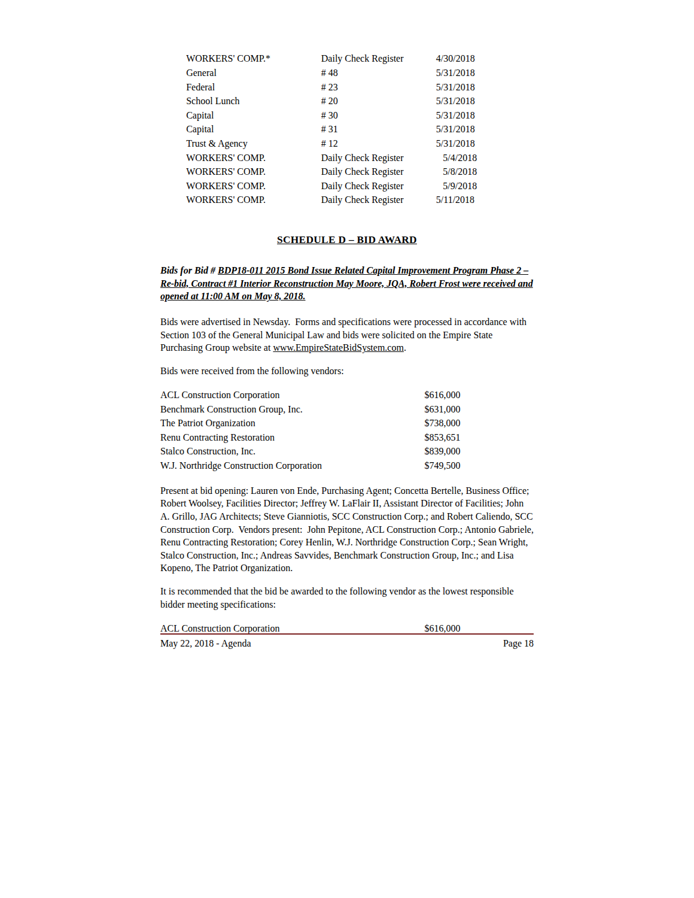| WORKERS' COMP.* | Daily Check Register | 4/30/2018 |
| General | # 48 | 5/31/2018 |
| Federal | # 23 | 5/31/2018 |
| School Lunch | # 20 | 5/31/2018 |
| Capital | # 30 | 5/31/2018 |
| Capital | # 31 | 5/31/2018 |
| Trust & Agency | # 12 | 5/31/2018 |
| WORKERS' COMP. | Daily Check Register | 5/4/2018 |
| WORKERS' COMP. | Daily Check Register | 5/8/2018 |
| WORKERS' COMP. | Daily Check Register | 5/9/2018 |
| WORKERS' COMP. | Daily Check Register | 5/11/2018 |
SCHEDULE D – BID AWARD
Bids for Bid # BDP18-011 2015 Bond Issue Related Capital Improvement Program Phase 2 – Re-bid, Contract #1 Interior Reconstruction May Moore, JQA, Robert Frost were received and opened at 11:00 AM on May 8, 2018.
Bids were advertised in Newsday. Forms and specifications were processed in accordance with Section 103 of the General Municipal Law and bids were solicited on the Empire State Purchasing Group website at www.EmpireStateBidSystem.com.
Bids were received from the following vendors:
| ACL Construction Corporation | $616,000 |
| Benchmark Construction Group, Inc. | $631,000 |
| The Patriot Organization | $738,000 |
| Renu Contracting Restoration | $853,651 |
| Stalco Construction, Inc. | $839,000 |
| W.J. Northridge Construction Corporation | $749,500 |
Present at bid opening: Lauren von Ende, Purchasing Agent; Concetta Bertelle, Business Office; Robert Woolsey, Facilities Director; Jeffrey W. LaFlair II, Assistant Director of Facilities; John A. Grillo, JAG Architects; Steve Gianniotis, SCC Construction Corp.; and Robert Caliendo, SCC Construction Corp. Vendors present: John Pepitone, ACL Construction Corp.; Antonio Gabriele, Renu Contracting Restoration; Corey Henlin, W.J. Northridge Construction Corp.; Sean Wright, Stalco Construction, Inc.; Andreas Savvides, Benchmark Construction Group, Inc.; and Lisa Kopeno, The Patriot Organization.
It is recommended that the bid be awarded to the following vendor as the lowest responsible bidder meeting specifications:
| ACL Construction Corporation | $616,000 |
May 22, 2018 - Agenda Page 18